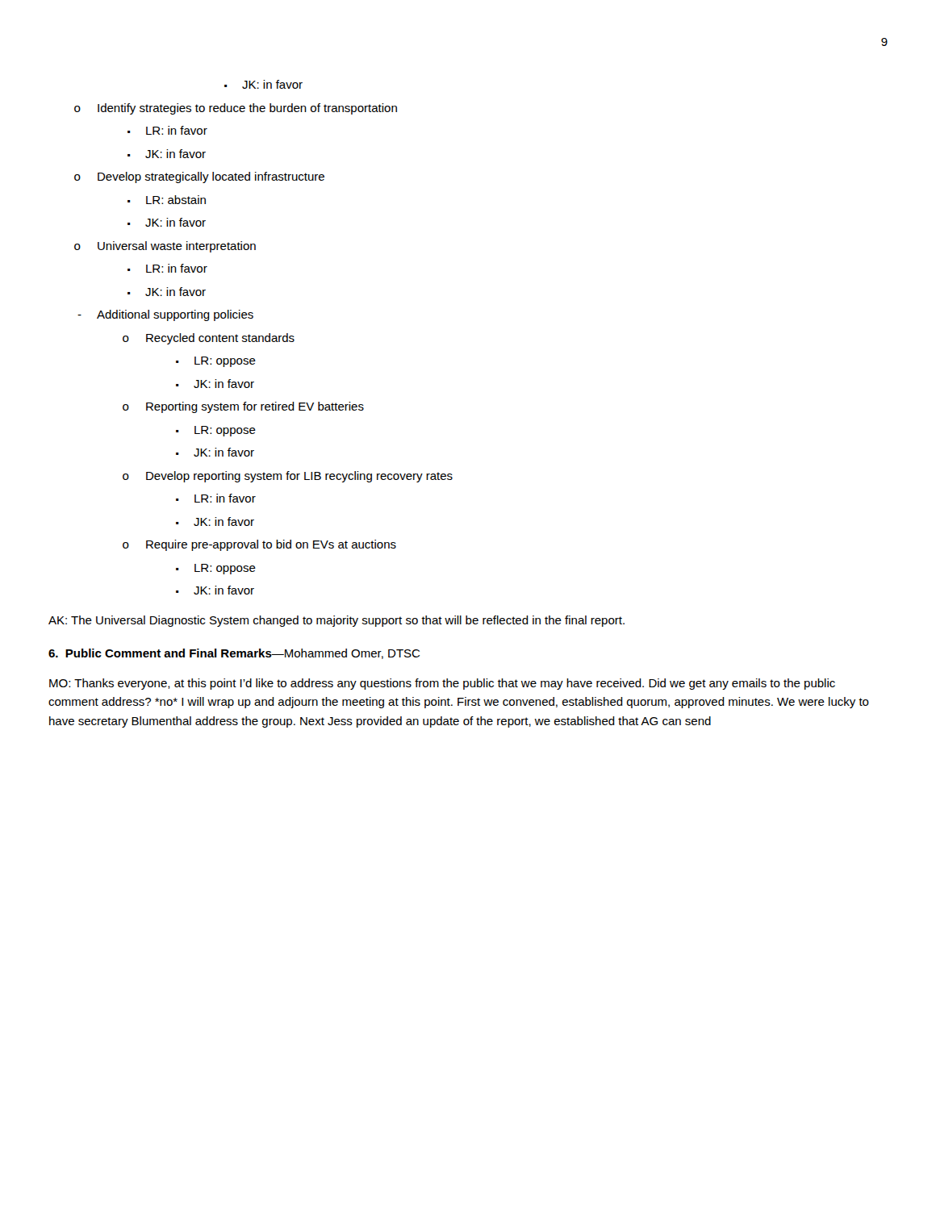9
JK: in favor
Identify strategies to reduce the burden of transportation
LR: in favor
JK: in favor
Develop strategically located infrastructure
LR: abstain
JK: in favor
Universal waste interpretation
LR: in favor
JK: in favor
Additional supporting policies
Recycled content standards
LR: oppose
JK: in favor
Reporting system for retired EV batteries
LR: oppose
JK: in favor
Develop reporting system for LIB recycling recovery rates
LR: in favor
JK: in favor
Require pre-approval to bid on EVs at auctions
LR: oppose
JK: in favor
AK: The Universal Diagnostic System changed to majority support so that will be reflected in the final report.
6. Public Comment and Final Remarks—Mohammed Omer, DTSC
MO: Thanks everyone, at this point I’d like to address any questions from the public that we may have received. Did we get any emails to the public comment address? *no* I will wrap up and adjourn the meeting at this point. First we convened, established quorum, approved minutes. We were lucky to have secretary Blumenthal address the group. Next Jess provided an update of the report, we established that AG can send